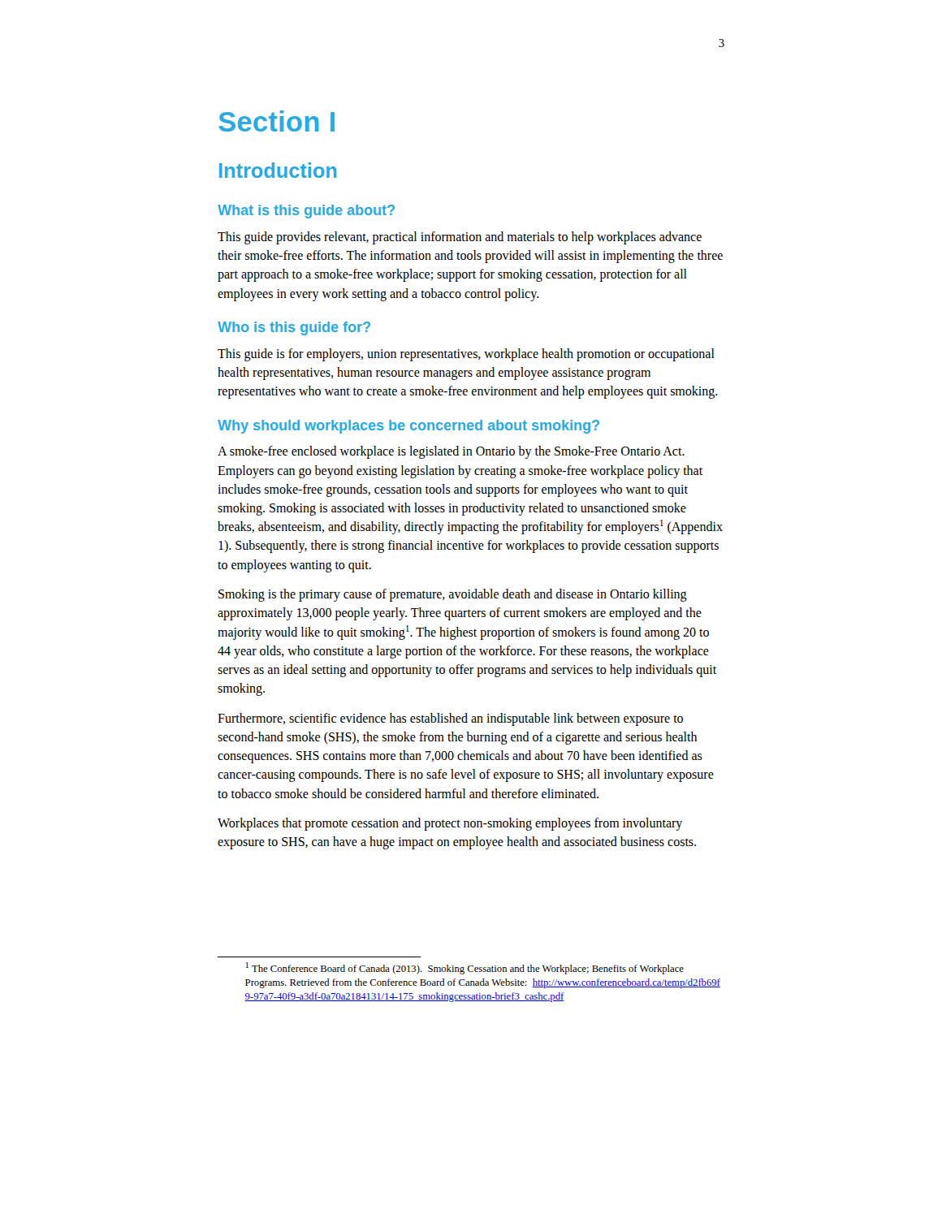3
Section I
Introduction
What is this guide about?
This guide provides relevant, practical information and materials to help workplaces advance their smoke-free efforts. The information and tools provided will assist in implementing the three part approach to a smoke-free workplace; support for smoking cessation, protection for all employees in every work setting and a tobacco control policy.
Who is this guide for?
This guide is for employers, union representatives, workplace health promotion or occupational health representatives, human resource managers and employee assistance program representatives who want to create a smoke-free environment and help employees quit smoking.
Why should workplaces be concerned about smoking?
A smoke-free enclosed workplace is legislated in Ontario by the Smoke-Free Ontario Act. Employers can go beyond existing legislation by creating a smoke-free workplace policy that includes smoke-free grounds, cessation tools and supports for employees who want to quit smoking. Smoking is associated with losses in productivity related to unsanctioned smoke breaks, absenteeism, and disability, directly impacting the profitability for employers1 (Appendix 1). Subsequently, there is strong financial incentive for workplaces to provide cessation supports to employees wanting to quit.
Smoking is the primary cause of premature, avoidable death and disease in Ontario killing approximately 13,000 people yearly. Three quarters of current smokers are employed and the majority would like to quit smoking1. The highest proportion of smokers is found among 20 to 44 year olds, who constitute a large portion of the workforce. For these reasons, the workplace serves as an ideal setting and opportunity to offer programs and services to help individuals quit smoking.
Furthermore, scientific evidence has established an indisputable link between exposure to second-hand smoke (SHS), the smoke from the burning end of a cigarette and serious health consequences. SHS contains more than 7,000 chemicals and about 70 have been identified as cancer-causing compounds. There is no safe level of exposure to SHS; all involuntary exposure to tobacco smoke should be considered harmful and therefore eliminated.
Workplaces that promote cessation and protect non-smoking employees from involuntary exposure to SHS, can have a huge impact on employee health and associated business costs.
1 The Conference Board of Canada (2013). Smoking Cessation and the Workplace; Benefits of Workplace Programs. Retrieved from the Conference Board of Canada Website: http://www.conferenceboard.ca/temp/d2fb69f9-97a7-40f9-a3df-0a70a2184131/14-175_smokingcessation-brief3_cashc.pdf